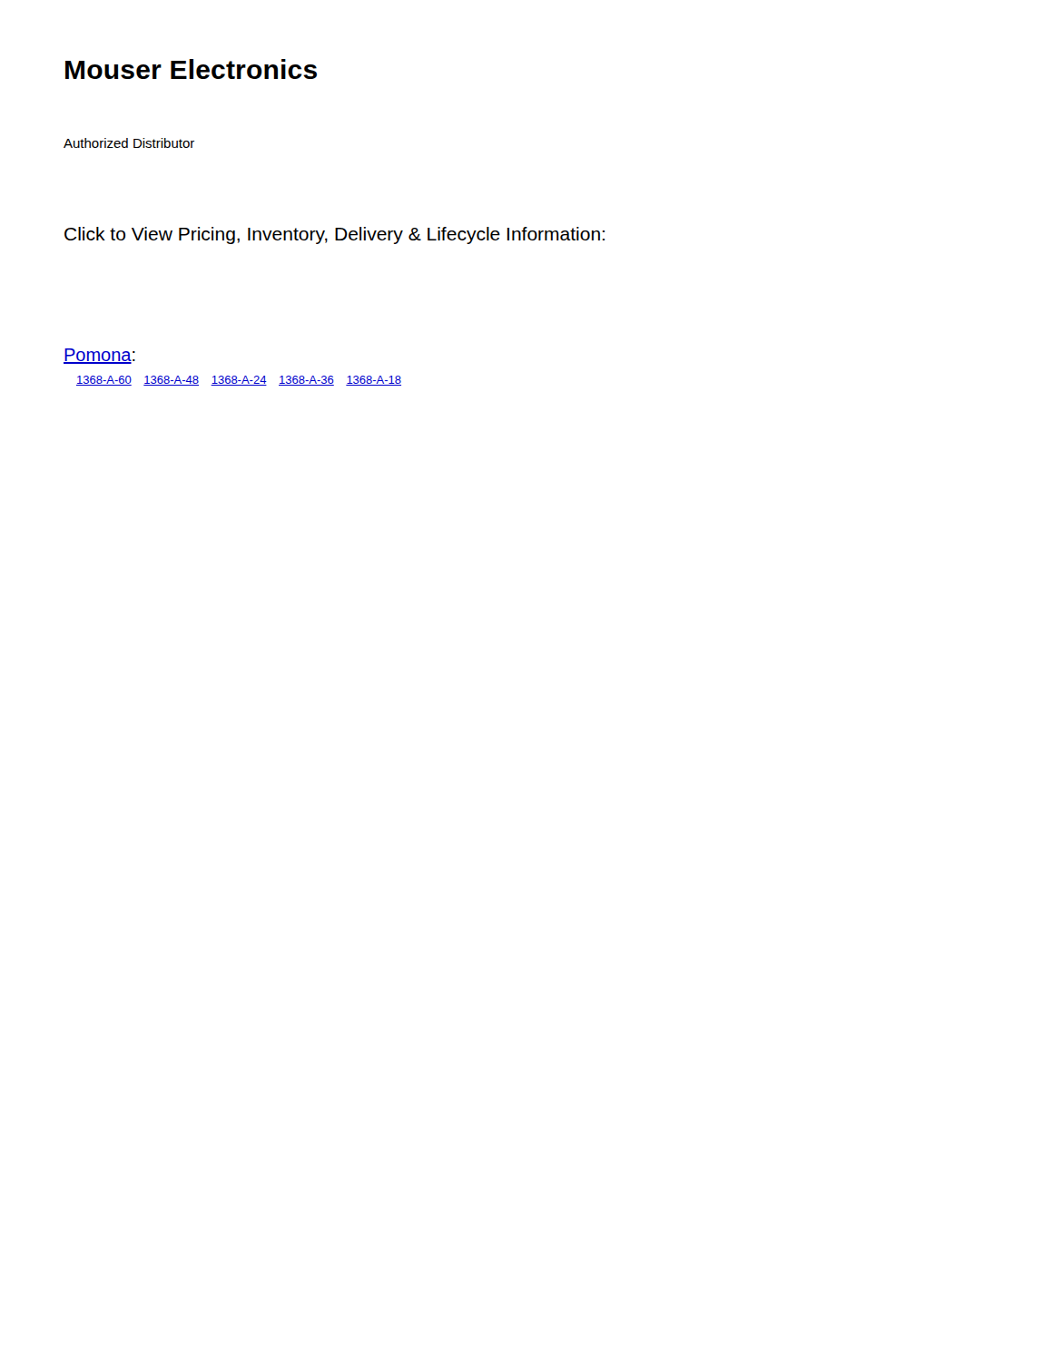Mouser Electronics
Authorized Distributor
Click to View Pricing, Inventory, Delivery & Lifecycle Information:
Pomona:
1368-A-60 1368-A-48 1368-A-24 1368-A-36 1368-A-18